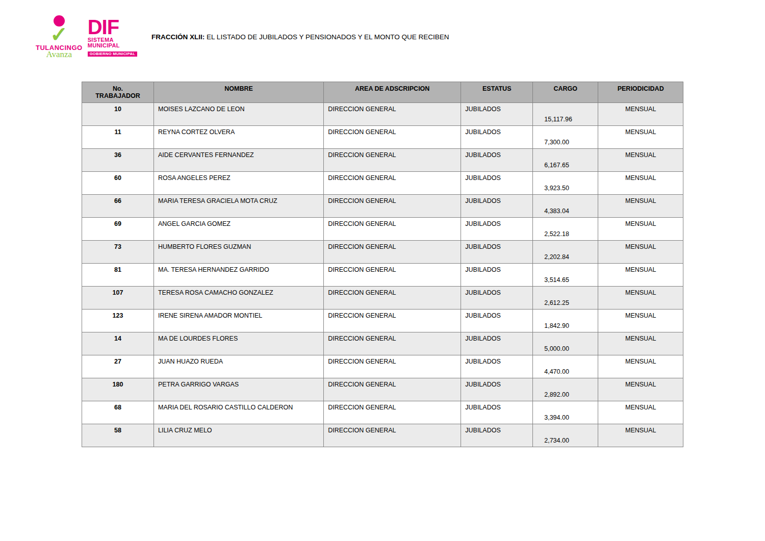✓ TULANCINGO Avanza
DIF SISTEMA MUNICIPAL GOBIERNO MUNICIPAL
FRACCIÓN XLII: EL LISTADO DE JUBILADOS Y PENSIONADOS Y EL MONTO QUE RECIBEN
| No. TRABAJADOR | NOMBRE | AREA DE ADSCRIPCION | ESTATUS | CARGO | PERIODICIDAD |
| --- | --- | --- | --- | --- | --- |
| 10 | MOISES LAZCANO DE LEON | DIRECCION GENERAL | JUBILADOS | 15,117.96 | MENSUAL |
| 11 | REYNA CORTEZ OLVERA | DIRECCION GENERAL | JUBILADOS | 7,300.00 | MENSUAL |
| 36 | AIDE CERVANTES FERNANDEZ | DIRECCION GENERAL | JUBILADOS | 6,167.65 | MENSUAL |
| 60 | ROSA ANGELES PEREZ | DIRECCION GENERAL | JUBILADOS | 3,923.50 | MENSUAL |
| 66 | MARIA TERESA GRACIELA MOTA CRUZ | DIRECCION GENERAL | JUBILADOS | 4,383.04 | MENSUAL |
| 69 | ANGEL GARCIA GOMEZ | DIRECCION GENERAL | JUBILADOS | 2,522.18 | MENSUAL |
| 73 | HUMBERTO FLORES GUZMAN | DIRECCION GENERAL | JUBILADOS | 2,202.84 | MENSUAL |
| 81 | MA. TERESA HERNANDEZ GARRIDO | DIRECCION GENERAL | JUBILADOS | 3,514.65 | MENSUAL |
| 107 | TERESA ROSA CAMACHO GONZALEZ | DIRECCION GENERAL | JUBILADOS | 2,612.25 | MENSUAL |
| 123 | IRENE SIRENA AMADOR MONTIEL | DIRECCION GENERAL | JUBILADOS | 1,842.90 | MENSUAL |
| 14 | MA DE LOURDES FLORES | DIRECCION GENERAL | JUBILADOS | 5,000.00 | MENSUAL |
| 27 | JUAN HUAZO RUEDA | DIRECCION GENERAL | JUBILADOS | 4,470.00 | MENSUAL |
| 180 | PETRA GARRIGO VARGAS | DIRECCION GENERAL | JUBILADOS | 2,892.00 | MENSUAL |
| 68 | MARIA DEL ROSARIO CASTILLO CALDERON | DIRECCION GENERAL | JUBILADOS | 3,394.00 | MENSUAL |
| 58 | LILIA CRUZ MELO | DIRECCION GENERAL | JUBILADOS | 2,734.00 | MENSUAL |